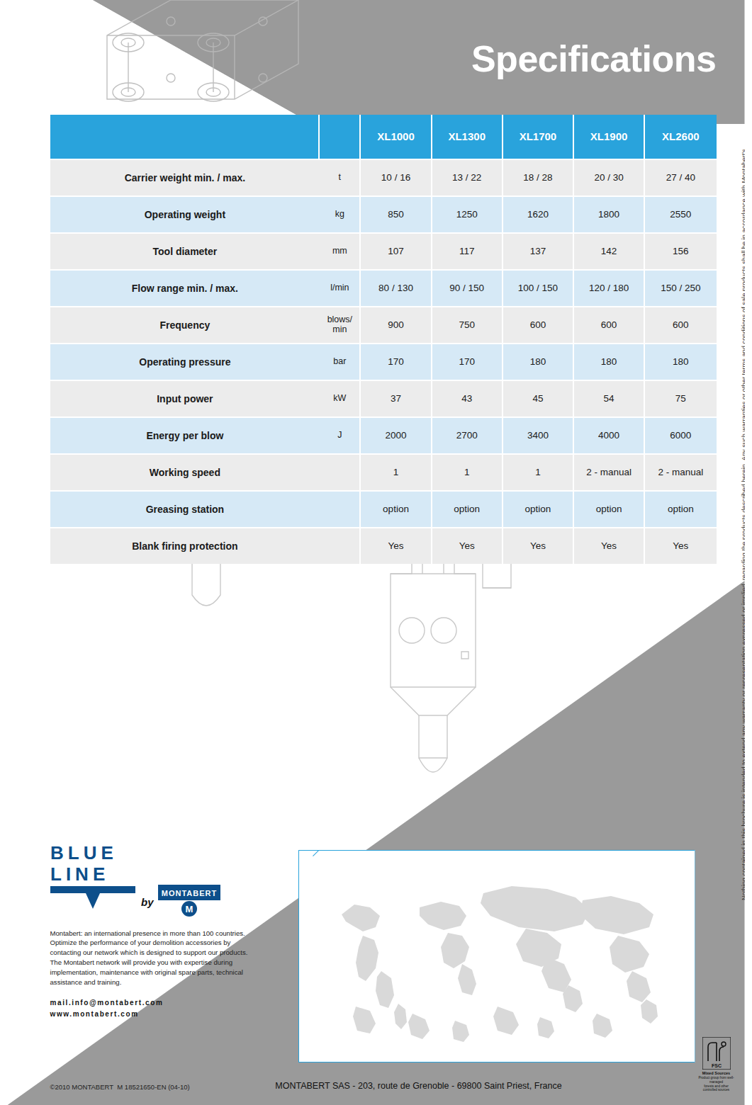Specifications
| | | XL1000 | XL1300 | XL1700 | XL1900 | XL2600 |
| --- | --- | --- | --- | --- | --- | --- |
| Carrier weight min. / max. | t | 10 / 16 | 13 / 22 | 18 / 28 | 20 / 30 | 27 / 40 |
| Operating weight | kg | 850 | 1250 | 1620 | 1800 | 2550 |
| Tool diameter | mm | 107 | 117 | 137 | 142 | 156 |
| Flow range min. / max. | l/min | 80 / 130 | 90 / 150 | 100 / 150 | 120 / 180 | 150 / 250 |
| Frequency | blows/ min | 900 | 750 | 600 | 600 | 600 |
| Operating pressure | bar | 170 | 170 | 180 | 180 | 180 |
| Input power | kW | 37 | 43 | 45 | 54 | 75 |
| Energy per blow | J | 2000 | 2700 | 3400 | 4000 | 6000 |
| Working speed | | 1 | 1 | 1 | 2 - manual | 2 - manual |
| Greasing station | | option | option | option | option | option |
| Blank firing protection | | Yes | Yes | Yes | Yes | Yes |
Nothing contained in this brochure is intended to extend any warranty or representation expressed or implied, regarding the products described herein. Any such warranties or other terms and conditions of sale products shall be in accordance with Montabert's standard terms and conditions of sale for such products, which are available upon request. Specifications and machines can be modified at any time and without notice.
BLUE LINE by MONTABERT M
Montabert: an international presence in more than 100 countries. Optimize the performance of your demolition accessories by contacting our network which is designed to support our products. The Montabert network will provide you with expertise during implementation, maintenance with original spare parts, technical assistance and training.
mail.info@montabert.com
www.montabert.com
©2010 MONTABERT M 18521650-EN (04-10)
MONTABERT SAS - 203, route de Grenoble - 69800 Saint Priest, France
FSC
Mixed Sources
Product group from well-managed
forests and other controlled sources